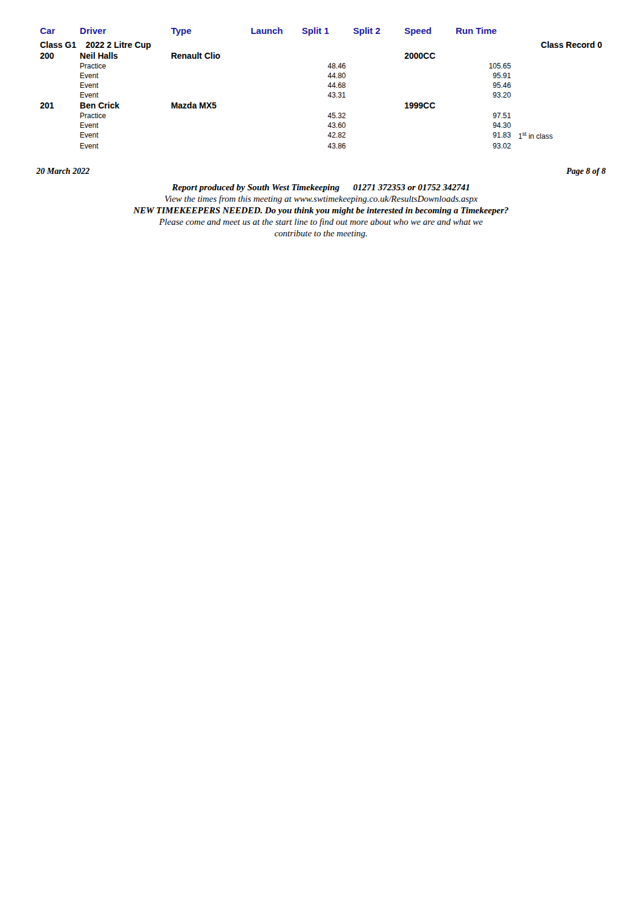| Car | Driver | Type | Launch | Split 1 | Split 2 | Speed | Run Time | |
| --- | --- | --- | --- | --- | --- | --- | --- | --- |
| Class G1 2022 2 Litre Cup | | Class Record 0 |
| 200 | Neil Halls | Renault Clio | | | | 2000CC | | |
| | Practice | | | 48.46 | | | 105.65 | |
| | Event | | | 44.80 | | | 95.91 | |
| | Event | | | 44.68 | | | 95.46 | |
| | Event | | | 43.31 | | | 93.20 | |
| 201 | Ben Crick | Mazda MX5 | | | | 1999CC | | |
| | Practice | | | 45.32 | | | 97.51 | |
| | Event | | | 43.60 | | | 94.30 | |
| | Event | | | 42.82 | | | 91.83 | 1 st in class |
| | Event | | | 43.86 | | | 93.02 | |
20 March 2022 Page 8 of 8
Report produced by South West Timekeeping 01271 372353 or 01752 342741
View the times from this meeting at www.swtimekeeping.co.uk/ResultsDownloads.aspx
NEW TIMEKEEPERS NEEDED. Do you think you might be interested in becoming a Timekeeper?
Please come and meet us at the start line to find out more about who we are and what we
contribute to the meeting.